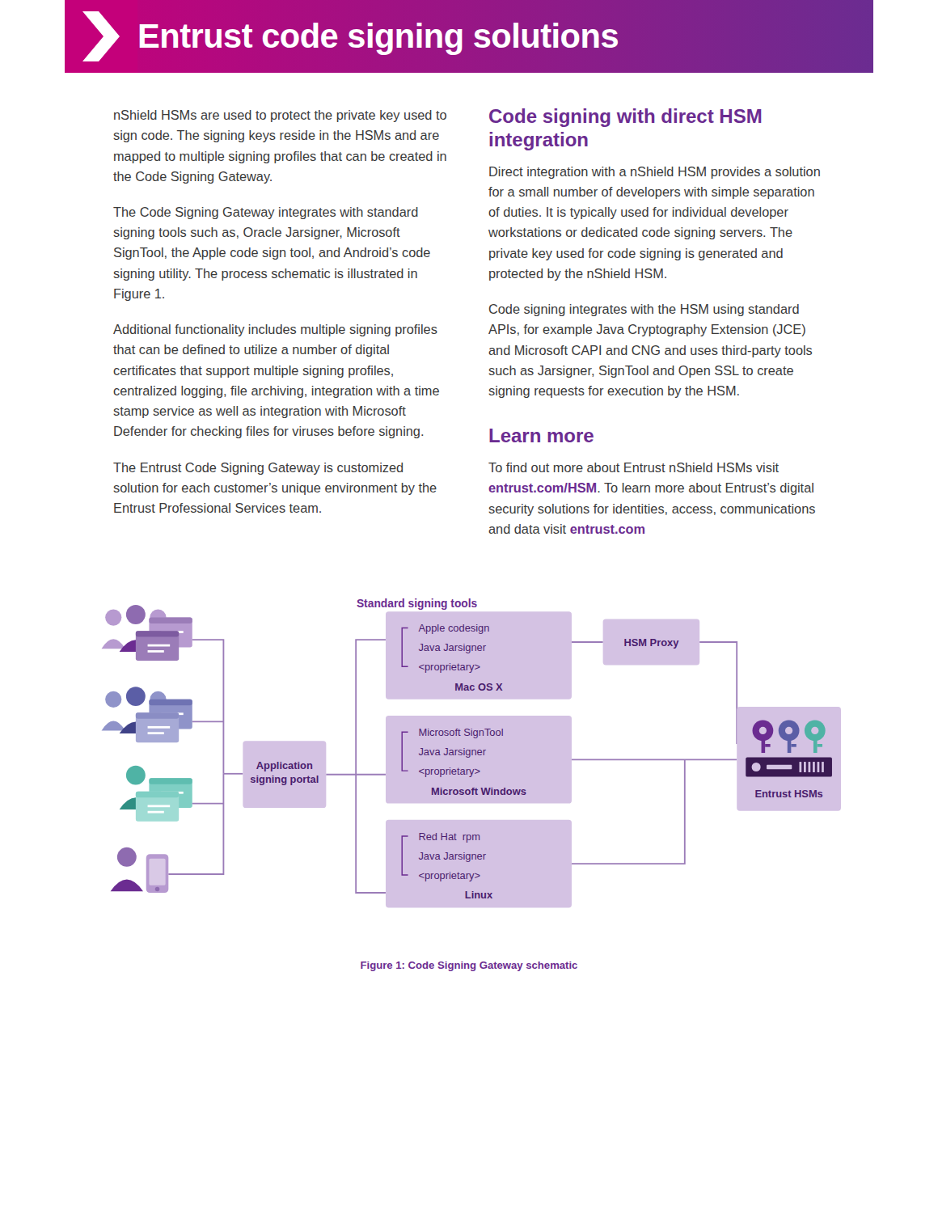Entrust code signing solutions
nShield HSMs are used to protect the private key used to sign code. The signing keys reside in the HSMs and are mapped to multiple signing profiles that can be created in the Code Signing Gateway.
The Code Signing Gateway integrates with standard signing tools such as, Oracle Jarsigner, Microsoft SignTool, the Apple code sign tool, and Android’s code signing utility. The process schematic is illustrated in Figure 1.
Additional functionality includes multiple signing profiles that can be defined to utilize a number of digital certificates that support multiple signing profiles, centralized logging, file archiving, integration with a time stamp service as well as integration with Microsoft Defender for checking files for viruses before signing.
The Entrust Code Signing Gateway is customized solution for each customer’s unique environment by the Entrust Professional Services team.
Code signing with direct HSM integration
Direct integration with a nShield HSM provides a solution for a small number of developers with simple separation of duties. It is typically used for individual developer workstations or dedicated code signing servers. The private key used for code signing is generated and protected by the nShield HSM.
Code signing integrates with the HSM using standard APIs, for example Java Cryptography Extension (JCE) and Microsoft CAPI and CNG and uses third-party tools such as Jarsigner, SignTool and Open SSL to create signing requests for execution by the HSM.
Learn more
To find out more about Entrust nShield HSMs visit entrust.com/HSM. To learn more about Entrust’s digital security solutions for identities, access, communications and data visit entrust.com
Standard signing tools Application signing portal Apple codesign Java Jarsigner <proprietary> Mac OS X Microsoft SignTool Java Jarsigner <proprietary> Microsoft Windows Red Hat rpm Java Jarsigner <proprietary> Linux HSM Proxy Entrust HSMs
Figure 1: Code Signing Gateway schematic